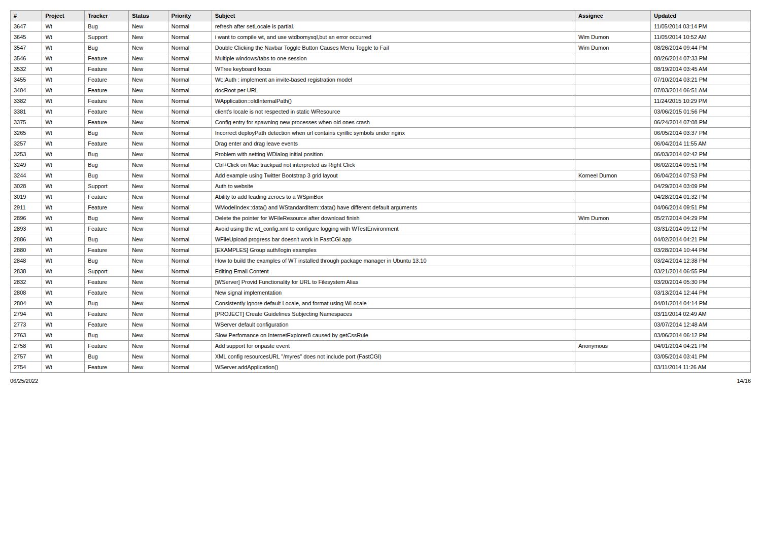| # | Project | Tracker | Status | Priority | Subject | Assignee | Updated |
| --- | --- | --- | --- | --- | --- | --- | --- |
| 3647 | Wt | Bug | New | Normal | refresh after setLocale is partial. | | 11/05/2014 03:14 PM |
| 3645 | Wt | Support | New | Normal | i want to compile wt, and use wtdbomysql,but an error occurred | Wim Dumon | 11/05/2014 10:52 AM |
| 3547 | Wt | Bug | New | Normal | Double Clicking the Navbar Toggle Button Causes Menu Toggle to Fail | Wim Dumon | 08/26/2014 09:44 PM |
| 3546 | Wt | Feature | New | Normal | Multiple windows/tabs to one session | | 08/26/2014 07:33 PM |
| 3532 | Wt | Feature | New | Normal | WTree keyboard focus | | 08/19/2014 03:45 AM |
| 3455 | Wt | Feature | New | Normal | Wt::Auth : implement an invite-based registration model | | 07/10/2014 03:21 PM |
| 3404 | Wt | Feature | New | Normal | docRoot per URL | | 07/03/2014 06:51 AM |
| 3382 | Wt | Feature | New | Normal | WApplication::oldInternalPath() | | 11/24/2015 10:29 PM |
| 3381 | Wt | Feature | New | Normal | client's locale is not respected in static WResource | | 03/06/2015 01:56 PM |
| 3375 | Wt | Feature | New | Normal | Config entry for spawning new processes when old ones crash | | 06/24/2014 07:08 PM |
| 3265 | Wt | Bug | New | Normal | Incorrect deployPath detection when url contains cyrillic symbols under nginx | | 06/05/2014 03:37 PM |
| 3257 | Wt | Feature | New | Normal | Drag enter and drag leave events | | 06/04/2014 11:55 AM |
| 3253 | Wt | Bug | New | Normal | Problem with setting WDialog initial position | | 06/03/2014 02:42 PM |
| 3249 | Wt | Bug | New | Normal | Ctrl+Click on Mac trackpad not interpreted as Right Click | | 06/02/2014 09:51 PM |
| 3244 | Wt | Bug | New | Normal | Add example using Twitter Bootstrap 3 grid layout | Korneel Dumon | 06/04/2014 07:53 PM |
| 3028 | Wt | Support | New | Normal | Auth to website | | 04/29/2014 03:09 PM |
| 3019 | Wt | Feature | New | Normal | Ability to add leading zeroes to a WSpinBox | | 04/28/2014 01:32 PM |
| 2911 | Wt | Feature | New | Normal | WModelIndex::data() and WStandardItem::data() have different default arguments | | 04/06/2014 09:51 PM |
| 2896 | Wt | Bug | New | Normal | Delete the pointer for WFileResource after download finish | Wim Dumon | 05/27/2014 04:29 PM |
| 2893 | Wt | Feature | New | Normal | Avoid using the wt_config.xml to configure logging with WTestEnvironment | | 03/31/2014 09:12 PM |
| 2886 | Wt | Bug | New | Normal | WFileUpload progress bar doesn't work in FastCGI app | | 04/02/2014 04:21 PM |
| 2880 | Wt | Feature | New | Normal | [EXAMPLES] Group auth/login examples | | 03/28/2014 10:44 PM |
| 2848 | Wt | Bug | New | Normal | How to build the examples of WT installed through package manager in Ubuntu 13.10 | | 03/24/2014 12:38 PM |
| 2838 | Wt | Support | New | Normal | Editing Email Content | | 03/21/2014 06:55 PM |
| 2832 | Wt | Feature | New | Normal | [WServer] Provid Functionality for URL to Filesystem Alias | | 03/20/2014 05:30 PM |
| 2808 | Wt | Feature | New | Normal | New signal implementation | | 03/13/2014 12:44 PM |
| 2804 | Wt | Bug | New | Normal | Consistently ignore default Locale, and format using WLocale | | 04/01/2014 04:14 PM |
| 2794 | Wt | Feature | New | Normal | [PROJECT] Create Guidelines Subjecting Namespaces | | 03/11/2014 02:49 AM |
| 2773 | Wt | Feature | New | Normal | WServer default configuration | | 03/07/2014 12:48 AM |
| 2763 | Wt | Bug | New | Normal | Slow Perfomance on InternetExplorer8 caused by getCssRule | | 03/06/2014 06:12 PM |
| 2758 | Wt | Feature | New | Normal | Add support for onpaste event | Anonymous | 04/01/2014 04:21 PM |
| 2757 | Wt | Bug | New | Normal | XML config resourcesURL "/myres" does not include port (FastCGI) | | 03/05/2014 03:41 PM |
| 2754 | Wt | Feature | New | Normal | WServer.addApplication() | | 03/11/2014 11:26 AM |
06/25/2022 14/16